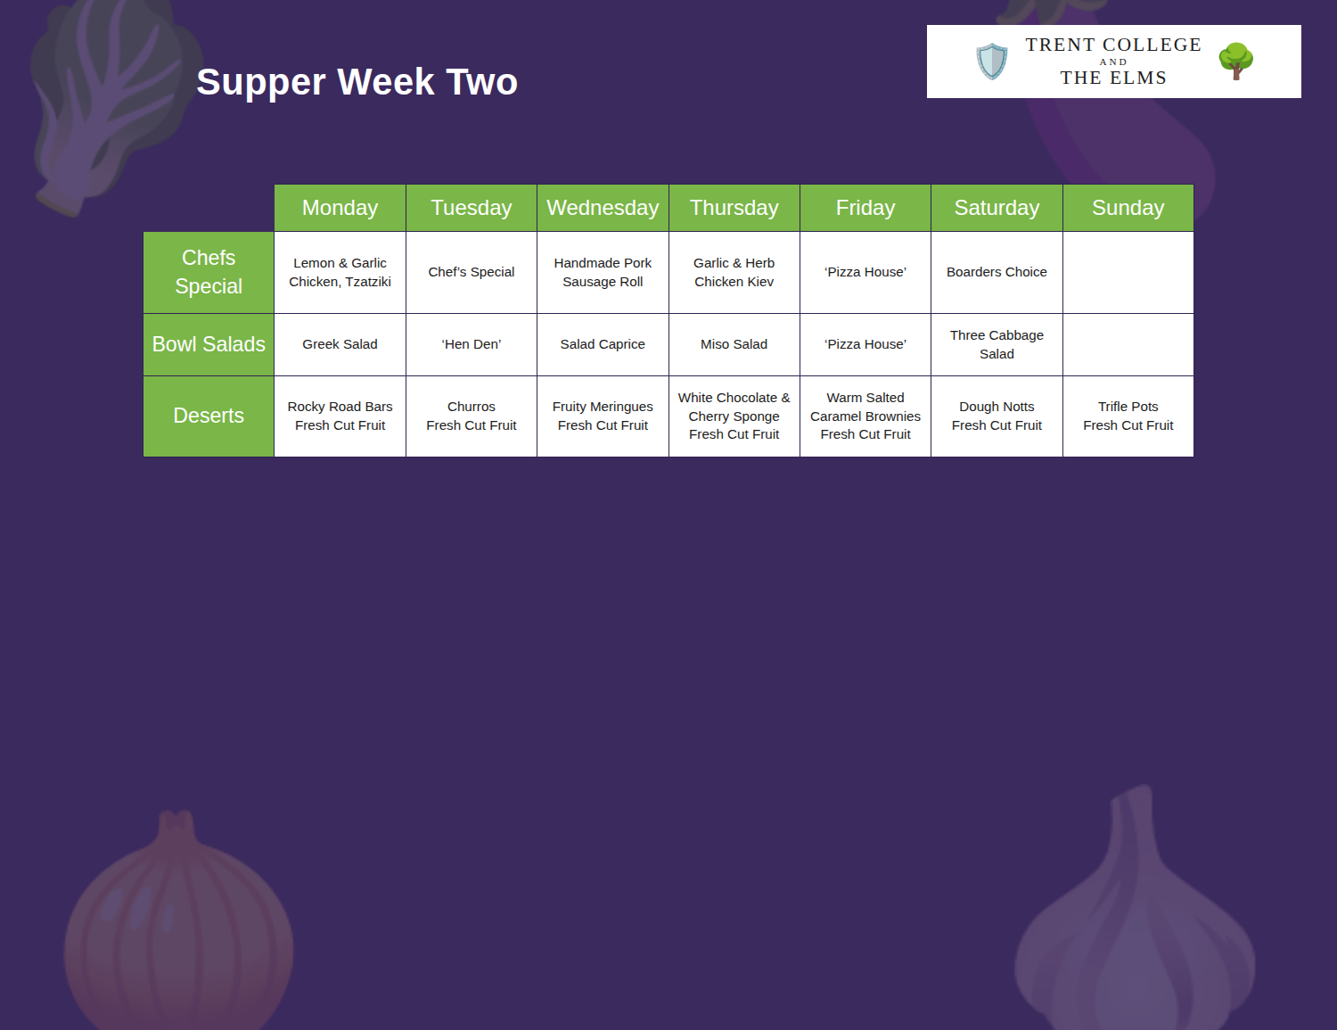🥬 🍆 🧄 🧅
Supper Week Two
🛡️ TRENT COLLEGE AND THE ELMS 🌳
Supper menu for week two
| | Monday | Tuesday | Wednesday | Thursday | Friday | Saturday | Sunday |
| --- | --- | --- | --- | --- | --- | --- | --- |
| Chefs Special | Lemon & Garlic Chicken, Tzatziki | Chef’s Special | Handmade Pork Sausage Roll | Garlic & Herb Chicken Kiev | ‘Pizza House’ | Boarders Choice | |
| Bowl Salads | Greek Salad | ‘Hen Den’ | Salad Caprice | Miso Salad | ‘Pizza House’ | Three Cabbage Salad | |
| Deserts | Rocky Road Bars Fresh Cut Fruit | Churros Fresh Cut Fruit | Fruity Meringues Fresh Cut Fruit | White Chocolate & Cherry Sponge Fresh Cut Fruit | Warm Salted Caramel Brownies Fresh Cut Fruit | Dough Notts Fresh Cut Fruit | Trifle Pots Fresh Cut Fruit |